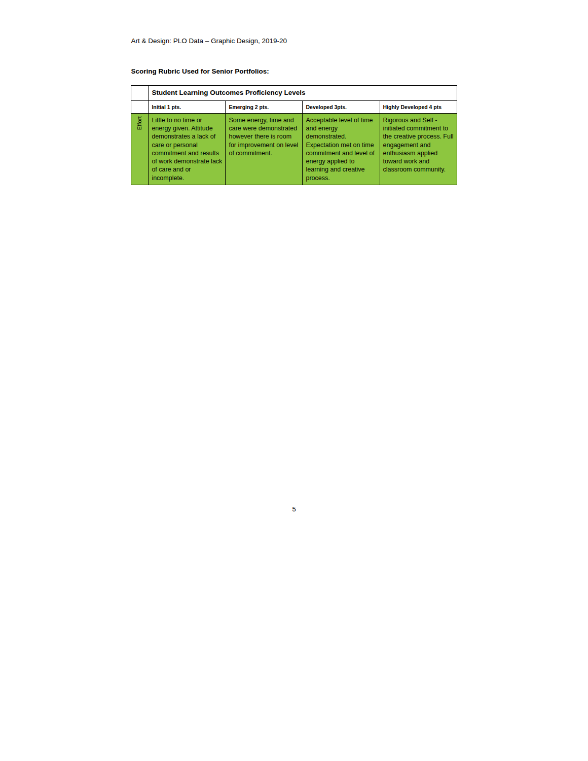Art & Design: PLO Data – Graphic Design, 2019-20
Scoring Rubric Used for Senior Portfolios:
| | Student Learning Outcomes Proficiency Levels |
| | Initial 1 pts. | Emerging 2 pts. | Developed 3pts. | Highly Developed 4 pts |
| Effort | Little to no time or energy given. Attitude demonstrates a lack of care or personal commitment and results of work demonstrate lack of care and or incomplete. | Some energy, time and care were demonstrated however there is room for improvement on level of commitment. | Acceptable level of time and energy demonstrated. Expectation met on time commitment and level of energy applied to learning and creative process. | Rigorous and Self - initiated commitment to the creative process. Full engagement and enthusiasm applied toward work and classroom community. |
5